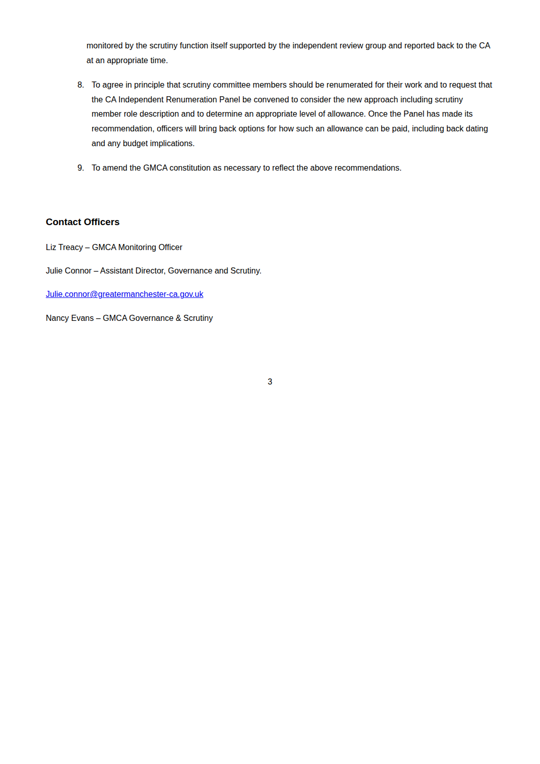monitored by the scrutiny function itself supported by the independent review group and reported back to the CA at an appropriate time.
To agree in principle that scrutiny committee members should be renumerated for their work and to request that the CA Independent Renumeration Panel be convened to consider the new approach including scrutiny member role description and to determine an appropriate level of allowance. Once the Panel has made its recommendation, officers will bring back options for how such an allowance can be paid, including back dating and any budget implications.
To amend the GMCA constitution as necessary to reflect the above recommendations.
Contact Officers
Liz Treacy – GMCA Monitoring Officer
Julie Connor – Assistant Director, Governance and Scrutiny.
Julie.connor@greatermanchester-ca.gov.uk
Nancy Evans – GMCA Governance & Scrutiny
3